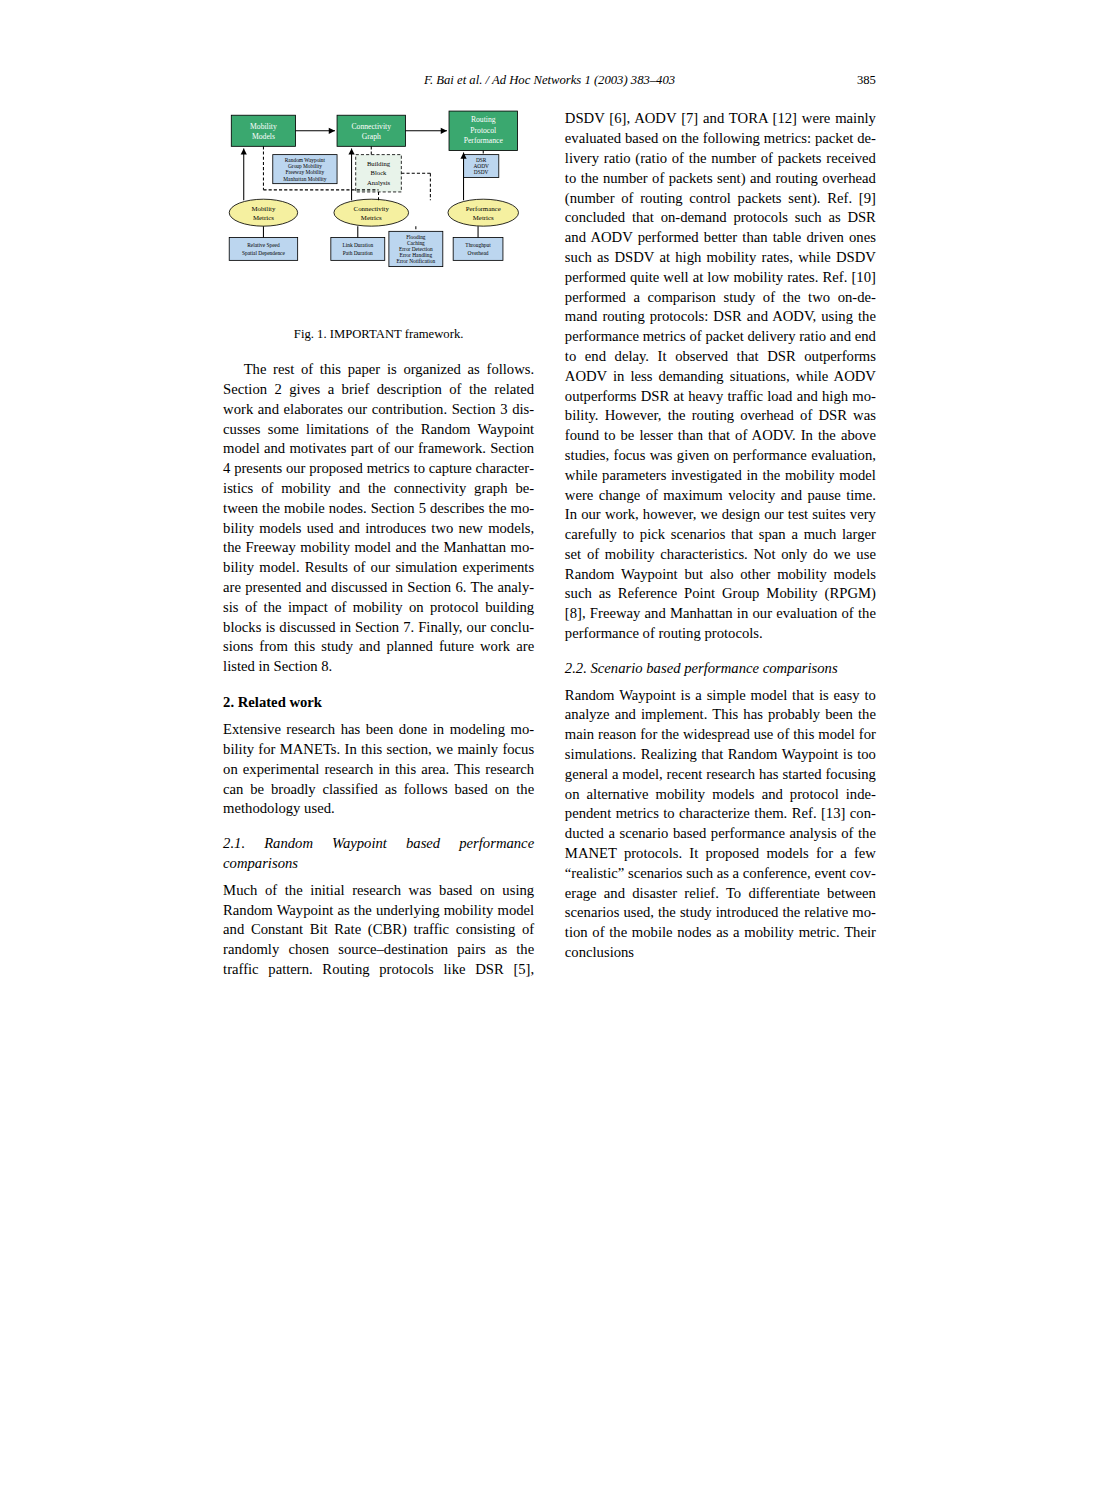F. Bai et al. / Ad Hoc Networks 1 (2003) 383–403 385
Mobility Models Connectivity Graph Routing Protocol Performance Random Waypoint Group Mobility Freeway Mobility Manhattan Mobility Building Block Analysis DSR AODV DSDV Mobility Metrics Connectivity Metrics Performance Metrics Relative Speed Spatial Dependence Link Duration Path Duration Flooding Caching Error Detection Error Handling Error Notification Throughput Overhead
Fig. 1. IMPORTANT framework.
The rest of this paper is organized as follows. Section 2 gives a brief description of the related work and elaborates our contribution. Section 3 discusses some limitations of the Random Waypoint model and motivates part of our framework. Section 4 presents our proposed metrics to capture characteristics of mobility and the connectivity graph between the mobile nodes. Section 5 describes the mobility models used and introduces two new models, the Freeway mobility model and the Manhattan mobility model. Results of our simulation experiments are presented and discussed in Section 6. The analysis of the impact of mobility on protocol building blocks is discussed in Section 7. Finally, our conclusions from this study and planned future work are listed in Section 8.
2. Related work
Extensive research has been done in modeling mobility for MANETs. In this section, we mainly focus on experimental research in this area. This research can be broadly classified as follows based on the methodology used.
2.1. Random Waypoint based performance comparisons
Much of the initial research was based on using Random Waypoint as the underlying mobility model and Constant Bit Rate (CBR) traffic consisting of randomly chosen source–destination pairs as the traffic pattern. Routing protocols like DSR [5], DSDV [6], AODV [7] and TORA [12] were mainly evaluated based on the following metrics: packet delivery ratio (ratio of the number of packets received to the number of packets sent) and routing overhead (number of routing control packets sent). Ref. [9] concluded that on-demand protocols such as DSR and AODV performed better than table driven ones such as DSDV at high mobility rates, while DSDV performed quite well at low mobility rates. Ref. [10] performed a comparison study of the two on-demand routing protocols: DSR and AODV, using the performance metrics of packet delivery ratio and end to end delay. It observed that DSR outperforms AODV in less demanding situations, while AODV outperforms DSR at heavy traffic load and high mobility. However, the routing overhead of DSR was found to be lesser than that of AODV. In the above studies, focus was given on performance evaluation, while parameters investigated in the mobility model were change of maximum velocity and pause time. In our work, however, we design our test suites very carefully to pick scenarios that span a much larger set of mobility characteristics. Not only do we use Random Waypoint but also other mobility models such as Reference Point Group Mobility (RPGM) [8], Freeway and Manhattan in our evaluation of the performance of routing protocols.
2.2. Scenario based performance comparisons
Random Waypoint is a simple model that is easy to analyze and implement. This has probably been the main reason for the widespread use of this model for simulations. Realizing that Random Waypoint is too general a model, recent research has started focusing on alternative mobility models and protocol independent metrics to characterize them. Ref. [13] conducted a scenario based performance analysis of the MANET protocols. It proposed models for a few “realistic” scenarios such as a conference, event coverage and disaster relief. To differentiate between scenarios used, the study introduced the relative motion of the mobile nodes as a mobility metric. Their conclusions